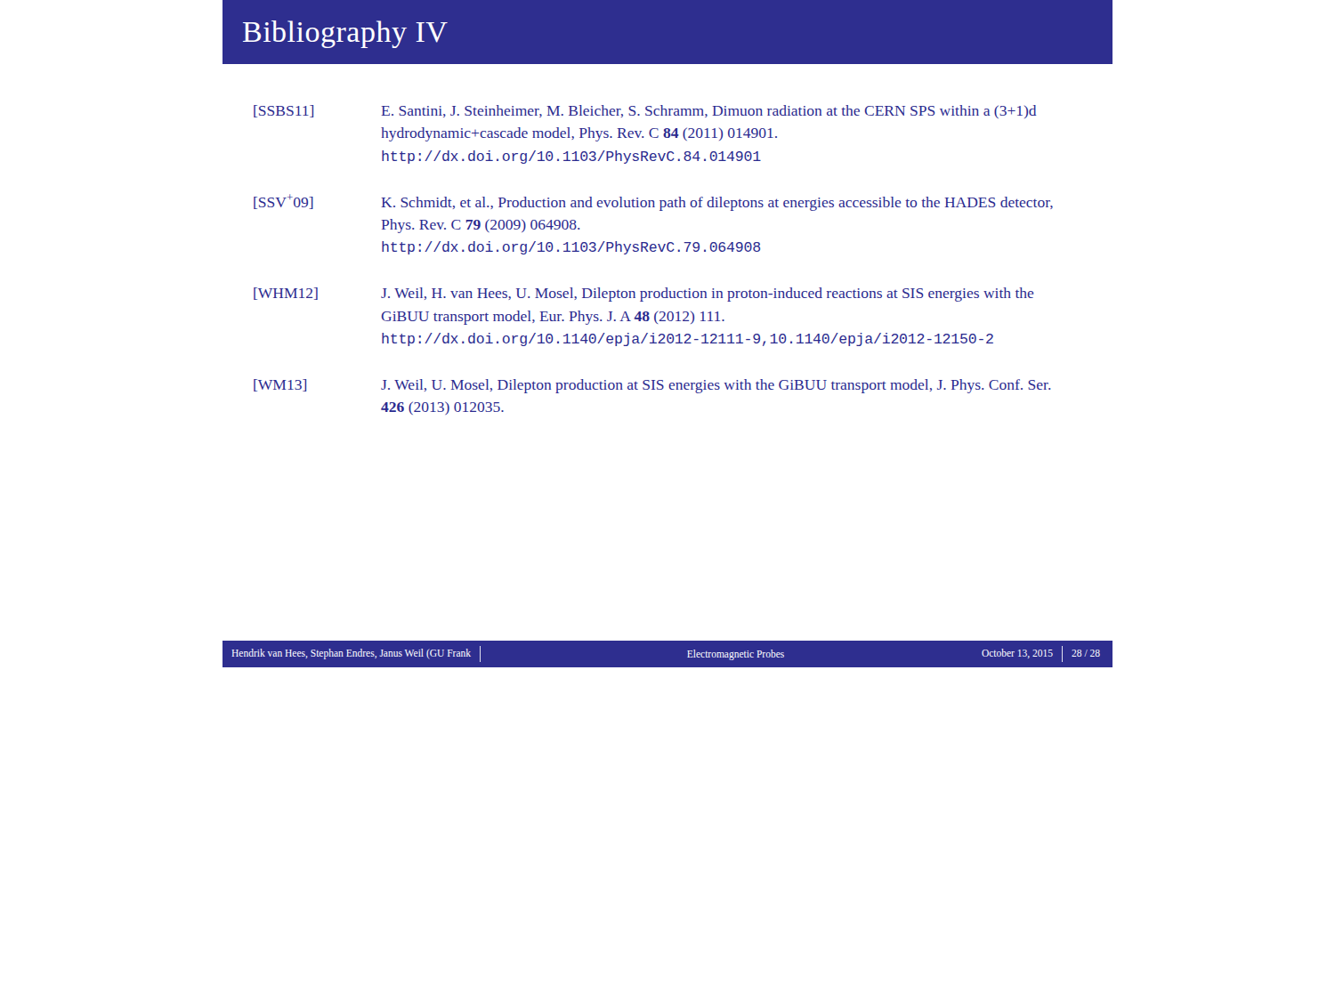Bibliography IV
[SSBS11]
E. Santini, J. Steinheimer, M. Bleicher, S. Schramm, Dimuon radiation at the CERN SPS within a (3+1)d hydrodynamic+cascade model, Phys. Rev. C 84 (2011) 014901. http://dx.doi.org/10.1103/PhysRevC.84.014901
[SSV+09]
K. Schmidt, et al., Production and evolution path of dileptons at energies accessible to the HADES detector, Phys. Rev. C 79 (2009) 064908. http://dx.doi.org/10.1103/PhysRevC.79.064908
[WHM12]
J. Weil, H. van Hees, U. Mosel, Dilepton production in proton-induced reactions at SIS energies with the GiBUU transport model, Eur. Phys. J. A 48 (2012) 111. http://dx.doi.org/10.1140/epja/i2012-12111-9,10.1140/epja/i2012-12150-2
[WM13]
J. Weil, U. Mosel, Dilepton production at SIS energies with the GiBUU transport model, J. Phys. Conf. Ser. 426 (2013) 012035.
Hendrik van Hees, Stephan Endres, Janus Weil (GU Frank
Electromagnetic Probes
October 13, 2015 28 / 28